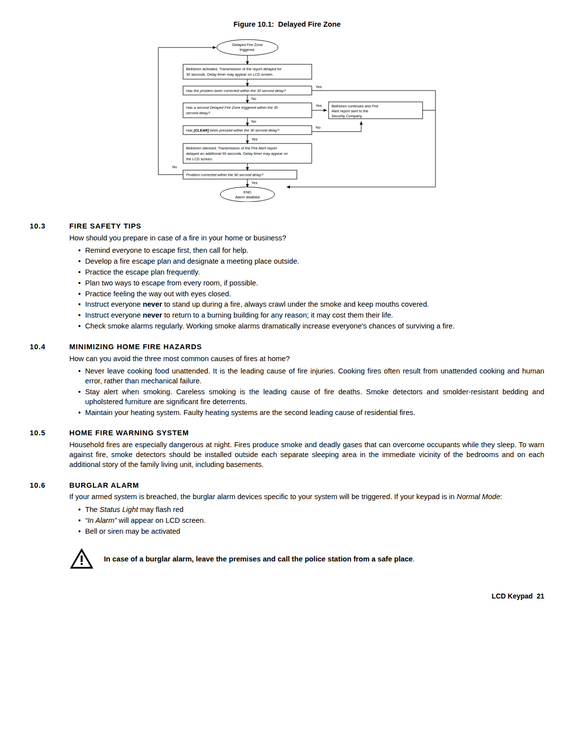Figure 10.1: Delayed Fire Zone
Delayed Fire Zone triggered. Bell/siren activated. Transmission of the report delayed for 30 seconds. Delay timer may appear on LCD screen. Has the problem been corrected within the 30 second delay? Yes No Has a second Delayed Fire Zone triggered within the 30 second delay? Yes Bell/siren continues and Fire Alert report sent to the Security Company. No Has [CLEAR] been pressed within the 30 second delay? No Yes Bell/siren silenced. Transmission of the Fire Alert report delayed an additional 90 seconds. Delay timer may appear on the LCD screen. Problem corrected within the 90 second delay? No Yes END Alarm disabled
10.3 FIRE SAFETY TIPS
How should you prepare in case of a fire in your home or business?
Remind everyone to escape first, then call for help.
Develop a fire escape plan and designate a meeting place outside.
Practice the escape plan frequently.
Plan two ways to escape from every room, if possible.
Practice feeling the way out with eyes closed.
Instruct everyone never to stand up during a fire, always crawl under the smoke and keep mouths covered.
Instruct everyone never to return to a burning building for any reason; it may cost them their life.
Check smoke alarms regularly. Working smoke alarms dramatically increase everyone's chances of surviving a fire.
10.4 MINIMIZING HOME FIRE HAZARDS
How can you avoid the three most common causes of fires at home?
Never leave cooking food unattended. It is the leading cause of fire injuries. Cooking fires often result from unattended cooking and human error, rather than mechanical failure.
Stay alert when smoking. Careless smoking is the leading cause of fire deaths. Smoke detectors and smolder-resistant bedding and upholstered furniture are significant fire deterrents.
Maintain your heating system. Faulty heating systems are the second leading cause of residential fires.
10.5 HOME FIRE WARNING SYSTEM
Household fires are especially dangerous at night. Fires produce smoke and deadly gases that can overcome occupants while they sleep. To warn against fire, smoke detectors should be installed outside each separate sleeping area in the immediate vicinity of the bedrooms and on each additional story of the family living unit, including basements.
10.6 BURGLAR ALARM
If your armed system is breached, the burglar alarm devices specific to your system will be triggered. If your keypad is in Normal Mode:
The Status Light may flash red
“In Alarm” will appear on LCD screen.
Bell or siren may be activated
In case of a burglar alarm, leave the premises and call the police station from a safe place.
LCD Keypad 21